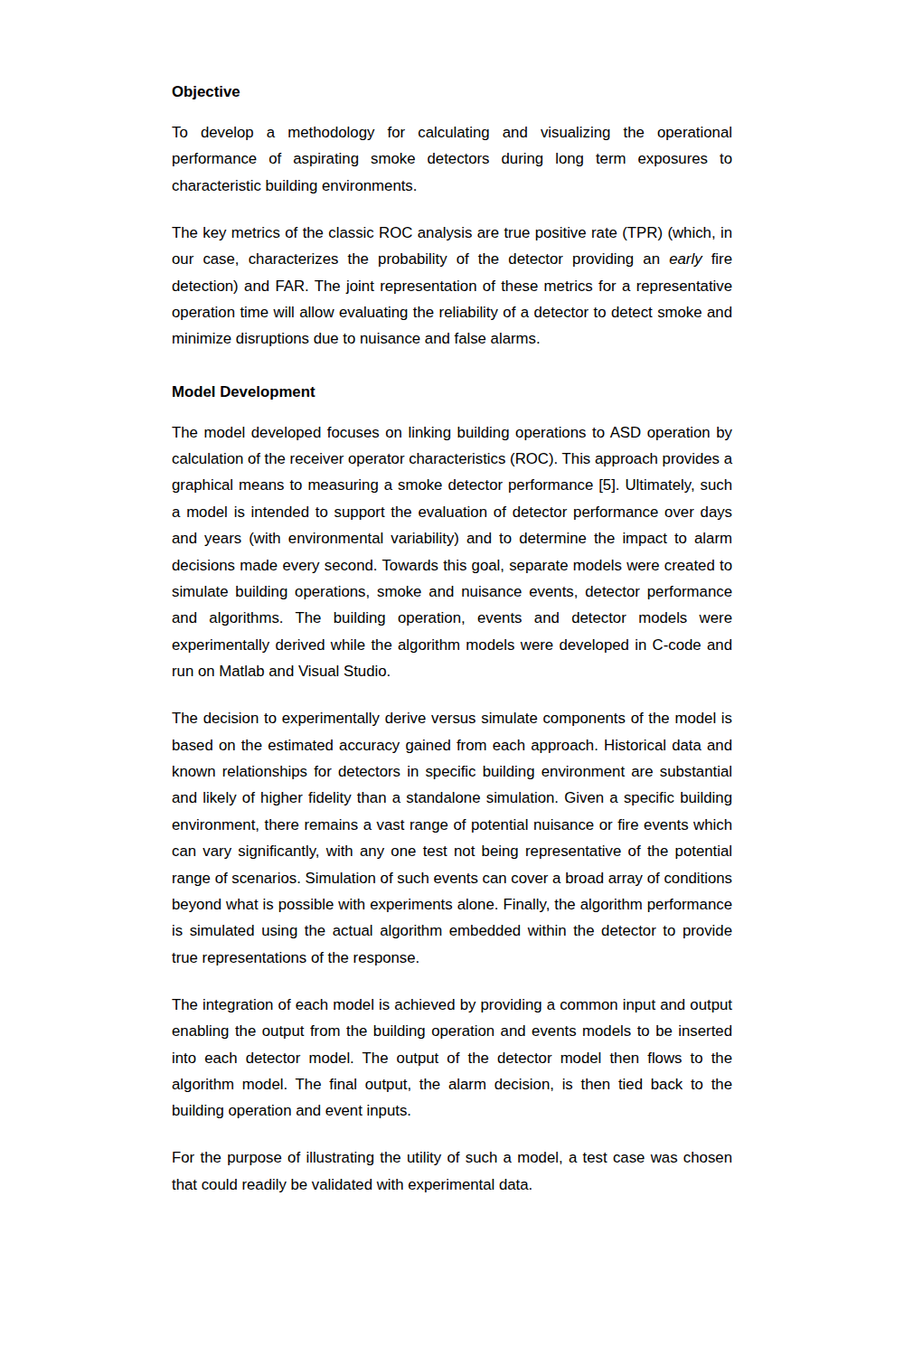Objective
To develop a methodology for calculating and visualizing the operational performance of aspirating smoke detectors during long term exposures to characteristic building environments.
The key metrics of the classic ROC analysis are true positive rate (TPR) (which, in our case, characterizes the probability of the detector providing an early fire detection) and FAR. The joint representation of these metrics for a representative operation time will allow evaluating the reliability of a detector to detect smoke and minimize disruptions due to nuisance and false alarms.
Model Development
The model developed focuses on linking building operations to ASD operation by calculation of the receiver operator characteristics (ROC). This approach provides a graphical means to measuring a smoke detector performance [5]. Ultimately, such a model is intended to support the evaluation of detector performance over days and years (with environmental variability) and to determine the impact to alarm decisions made every second. Towards this goal, separate models were created to simulate building operations, smoke and nuisance events, detector performance and algorithms. The building operation, events and detector models were experimentally derived while the algorithm models were developed in C-code and run on Matlab and Visual Studio.
The decision to experimentally derive versus simulate components of the model is based on the estimated accuracy gained from each approach. Historical data and known relationships for detectors in specific building environment are substantial and likely of higher fidelity than a standalone simulation. Given a specific building environment, there remains a vast range of potential nuisance or fire events which can vary significantly, with any one test not being representative of the potential range of scenarios. Simulation of such events can cover a broad array of conditions beyond what is possible with experiments alone. Finally, the algorithm performance is simulated using the actual algorithm embedded within the detector to provide true representations of the response.
The integration of each model is achieved by providing a common input and output enabling the output from the building operation and events models to be inserted into each detector model. The output of the detector model then flows to the algorithm model. The final output, the alarm decision, is then tied back to the building operation and event inputs.
For the purpose of illustrating the utility of such a model, a test case was chosen that could readily be validated with experimental data.